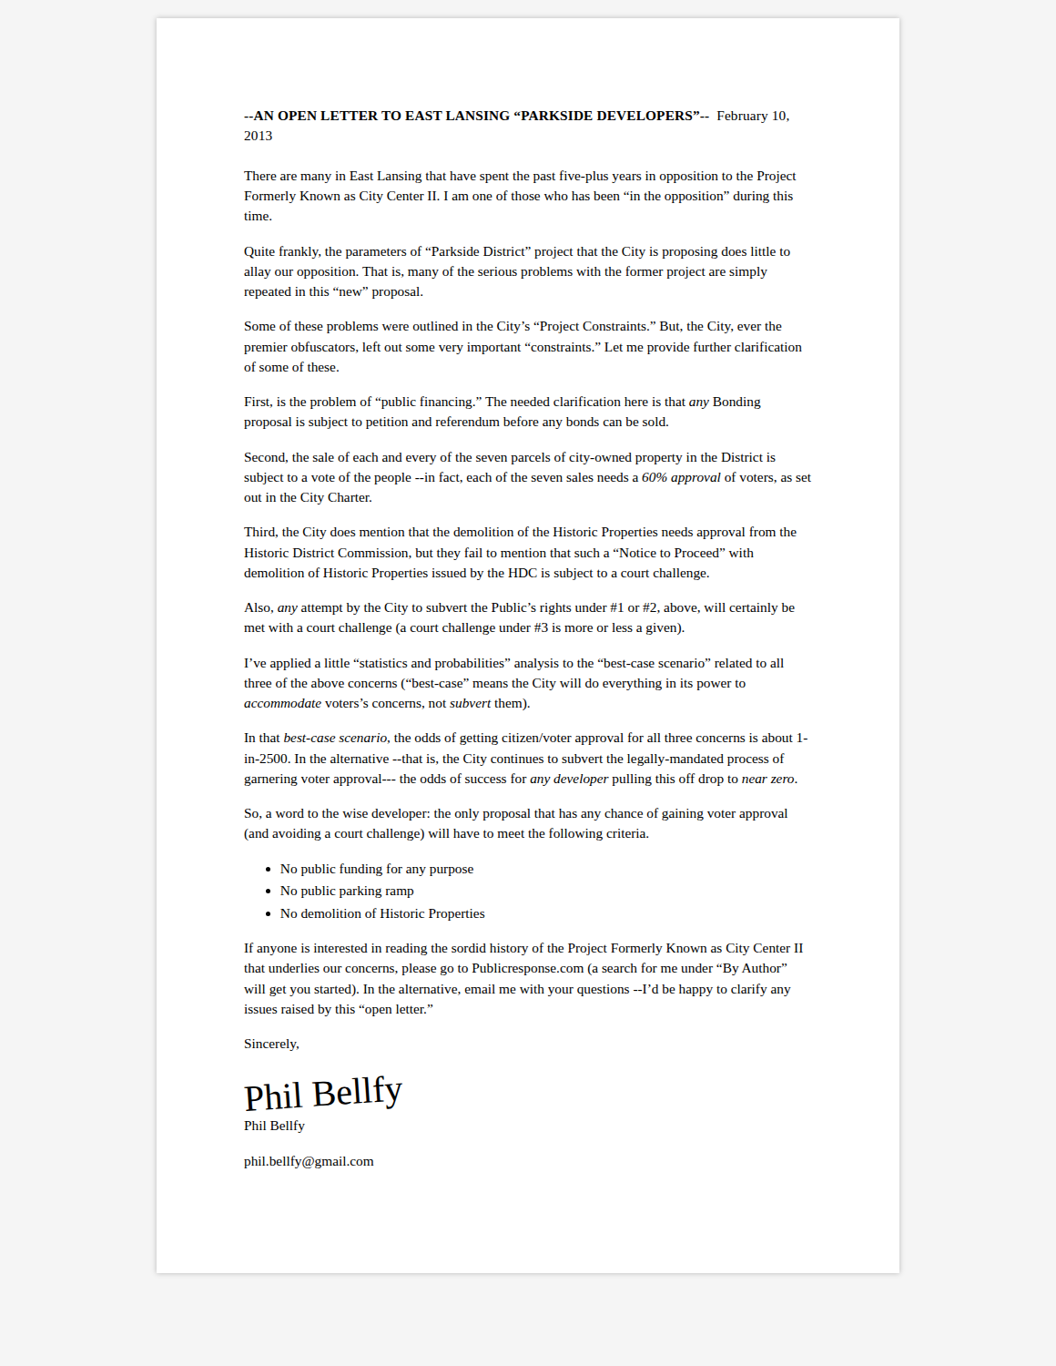--AN OPEN LETTER TO EAST LANSING “PARKSIDE DEVELOPERS”-- February 10, 2013
There are many in East Lansing that have spent the past five-plus years in opposition to the Project Formerly Known as City Center II. I am one of those who has been “in the opposition” during this time.
Quite frankly, the parameters of “Parkside District” project that the City is proposing does little to allay our opposition. That is, many of the serious problems with the former project are simply repeated in this “new” proposal.
Some of these problems were outlined in the City’s “Project Constraints.” But, the City, ever the premier obfuscators, left out some very important “constraints.” Let me provide further clarification of some of these.
First, is the problem of “public financing.” The needed clarification here is that any Bonding proposal is subject to petition and referendum before any bonds can be sold.
Second, the sale of each and every of the seven parcels of city-owned property in the District is subject to a vote of the people --in fact, each of the seven sales needs a 60% approval of voters, as set out in the City Charter.
Third, the City does mention that the demolition of the Historic Properties needs approval from the Historic District Commission, but they fail to mention that such a “Notice to Proceed” with demolition of Historic Properties issued by the HDC is subject to a court challenge.
Also, any attempt by the City to subvert the Public’s rights under #1 or #2, above, will certainly be met with a court challenge (a court challenge under #3 is more or less a given).
I’ve applied a little “statistics and probabilities” analysis to the “best-case scenario” related to all three of the above concerns (“best-case” means the City will do everything in its power to accommodate voters’s concerns, not subvert them).
In that best-case scenario, the odds of getting citizen/voter approval for all three concerns is about 1-in-2500. In the alternative --that is, the City continues to subvert the legally-mandated process of garnering voter approval--- the odds of success for any developer pulling this off drop to near zero.
So, a word to the wise developer: the only proposal that has any chance of gaining voter approval (and avoiding a court challenge) will have to meet the following criteria.
No public funding for any purpose
No public parking ramp
No demolition of Historic Properties
If anyone is interested in reading the sordid history of the Project Formerly Known as City Center II that underlies our concerns, please go to Publicresponse.com (a search for me under “By Author” will get you started). In the alternative, email me with your questions --I’d be happy to clarify any issues raised by this “open letter.”
Sincerely,
Phil Bellfy
Phil Bellfy
phil.bellfy@gmail.com